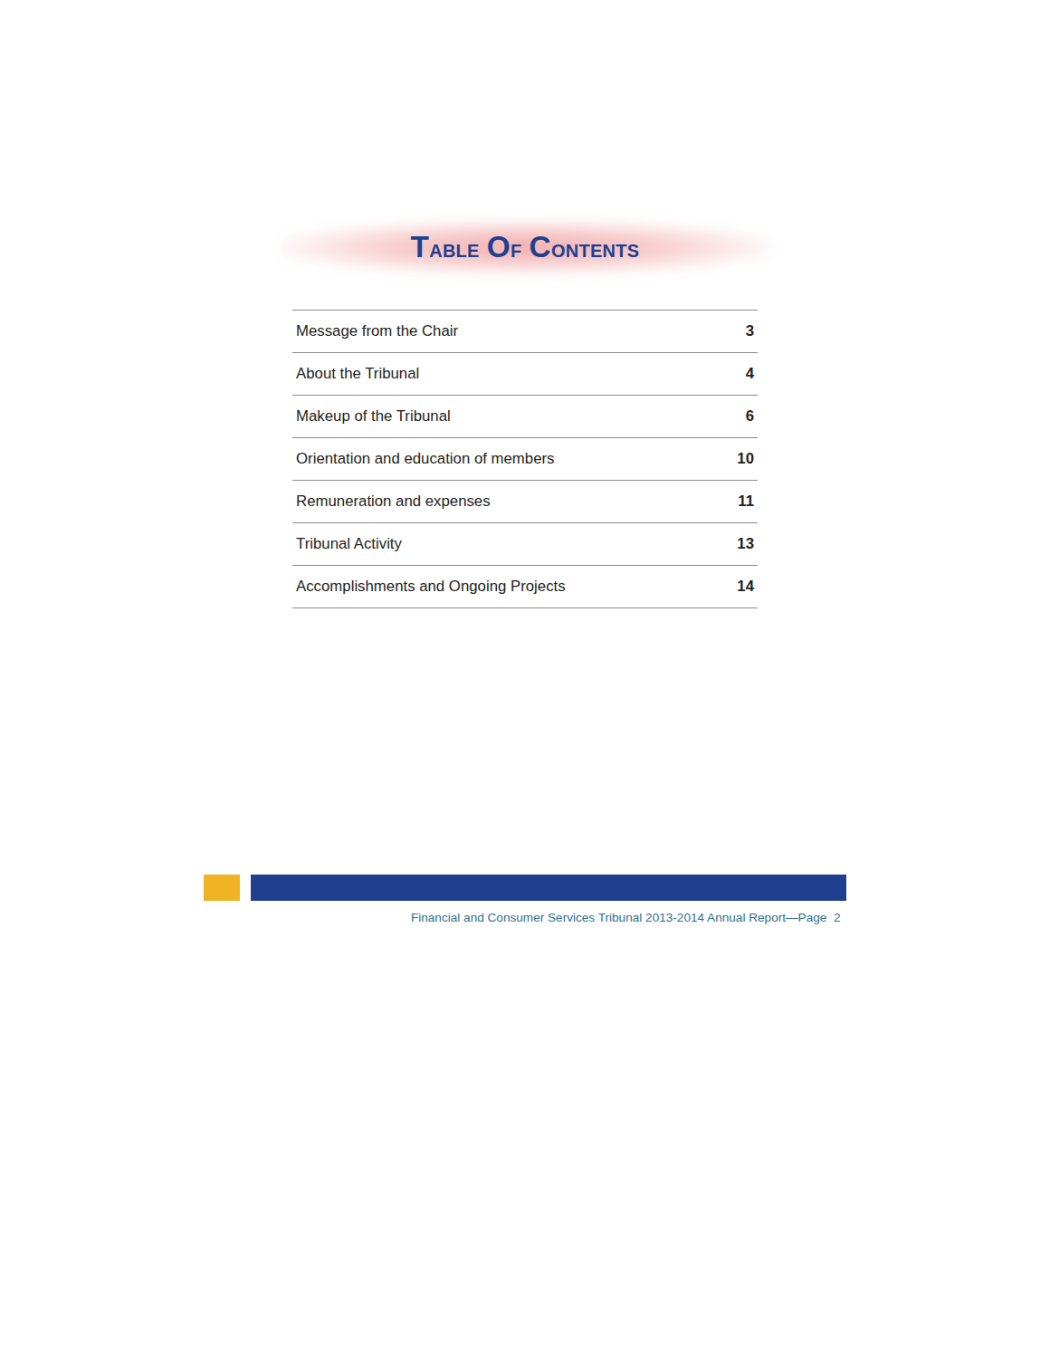Table of Contents
| Message from the Chair | 3 |
| About the Tribunal | 4 |
| Makeup of the Tribunal | 6 |
| Orientation and education of members | 10 |
| Remuneration and expenses | 11 |
| Tribunal Activity | 13 |
| Accomplishments and Ongoing Projects | 14 |
Financial and Consumer Services Tribunal 2013-2014 Annual Report—Page 2